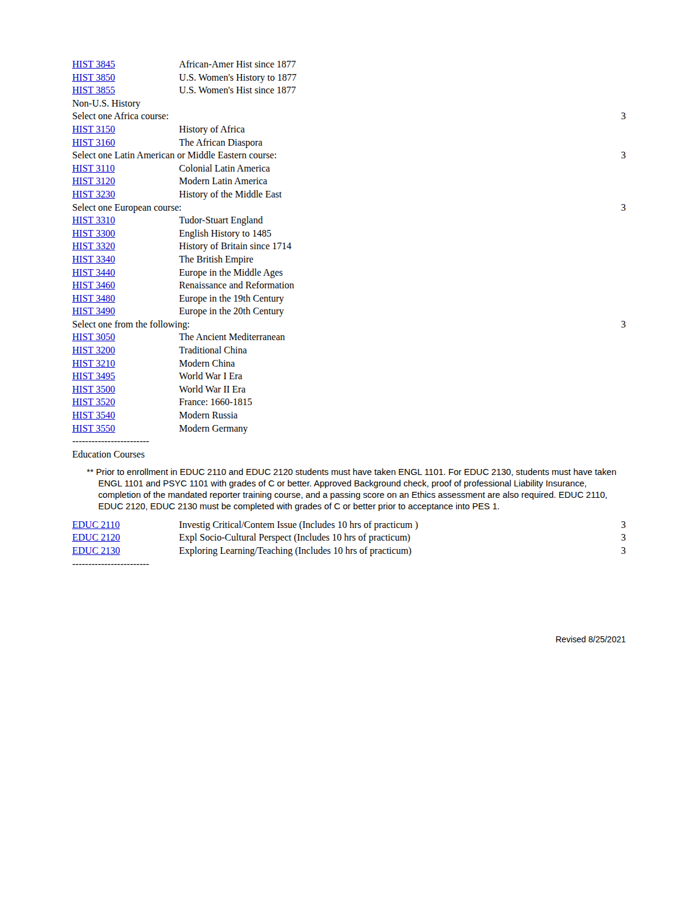| HIST 3845 | African-Amer Hist since 1877 | |
| HIST 3850 | U.S. Women's History to 1877 | |
| HIST 3855 | U.S. Women's Hist since 1877 | |
Non-U.S. History
| Select one Africa course: | 3 |
| HIST 3150 | History of Africa | |
| HIST 3160 | The African Diaspora | |
| Select one Latin American or Middle Eastern course: | 3 |
| HIST 3110 | Colonial Latin America | |
| HIST 3120 | Modern Latin America | |
| HIST 3230 | History of the Middle East | |
| Select one European course: | 3 |
| HIST 3310 | Tudor-Stuart England | |
| HIST 3300 | English History to 1485 | |
| HIST 3320 | History of Britain since 1714 | |
| HIST 3340 | The British Empire | |
| HIST 3440 | Europe in the Middle Ages | |
| HIST 3460 | Renaissance and Reformation | |
| HIST 3480 | Europe in the 19th Century | |
| HIST 3490 | Europe in the 20th Century | |
| Select one from the following: | 3 |
| HIST 3050 | The Ancient Mediterranean | |
| HIST 3200 | Traditional China | |
| HIST 3210 | Modern China | |
| HIST 3495 | World War I Era | |
| HIST 3500 | World War II Era | |
| HIST 3520 | France: 1660-1815 | |
| HIST 3540 | Modern Russia | |
| HIST 3550 | Modern Germany | |
------------------------
Education Courses
** Prior to enrollment in EDUC 2110 and EDUC 2120 students must have taken ENGL 1101. For EDUC 2130, students must have taken ENGL 1101 and PSYC 1101 with grades of C or better. Approved Background check, proof of professional Liability Insurance, completion of the mandated reporter training course, and a passing score on an Ethics assessment are also required. EDUC 2110, EDUC 2120, EDUC 2130 must be completed with grades of C or better prior to acceptance into PES 1.
| EDUC 2110 | Investig Critical/Contem Issue (Includes 10 hrs of practicum ) | 3 |
| EDUC 2120 | Expl Socio-Cultural Perspect (Includes 10 hrs of practicum) | 3 |
| EDUC 2130 | Exploring Learning/Teaching (Includes 10 hrs of practicum) | 3 |
------------------------
Revised 8/25/2021